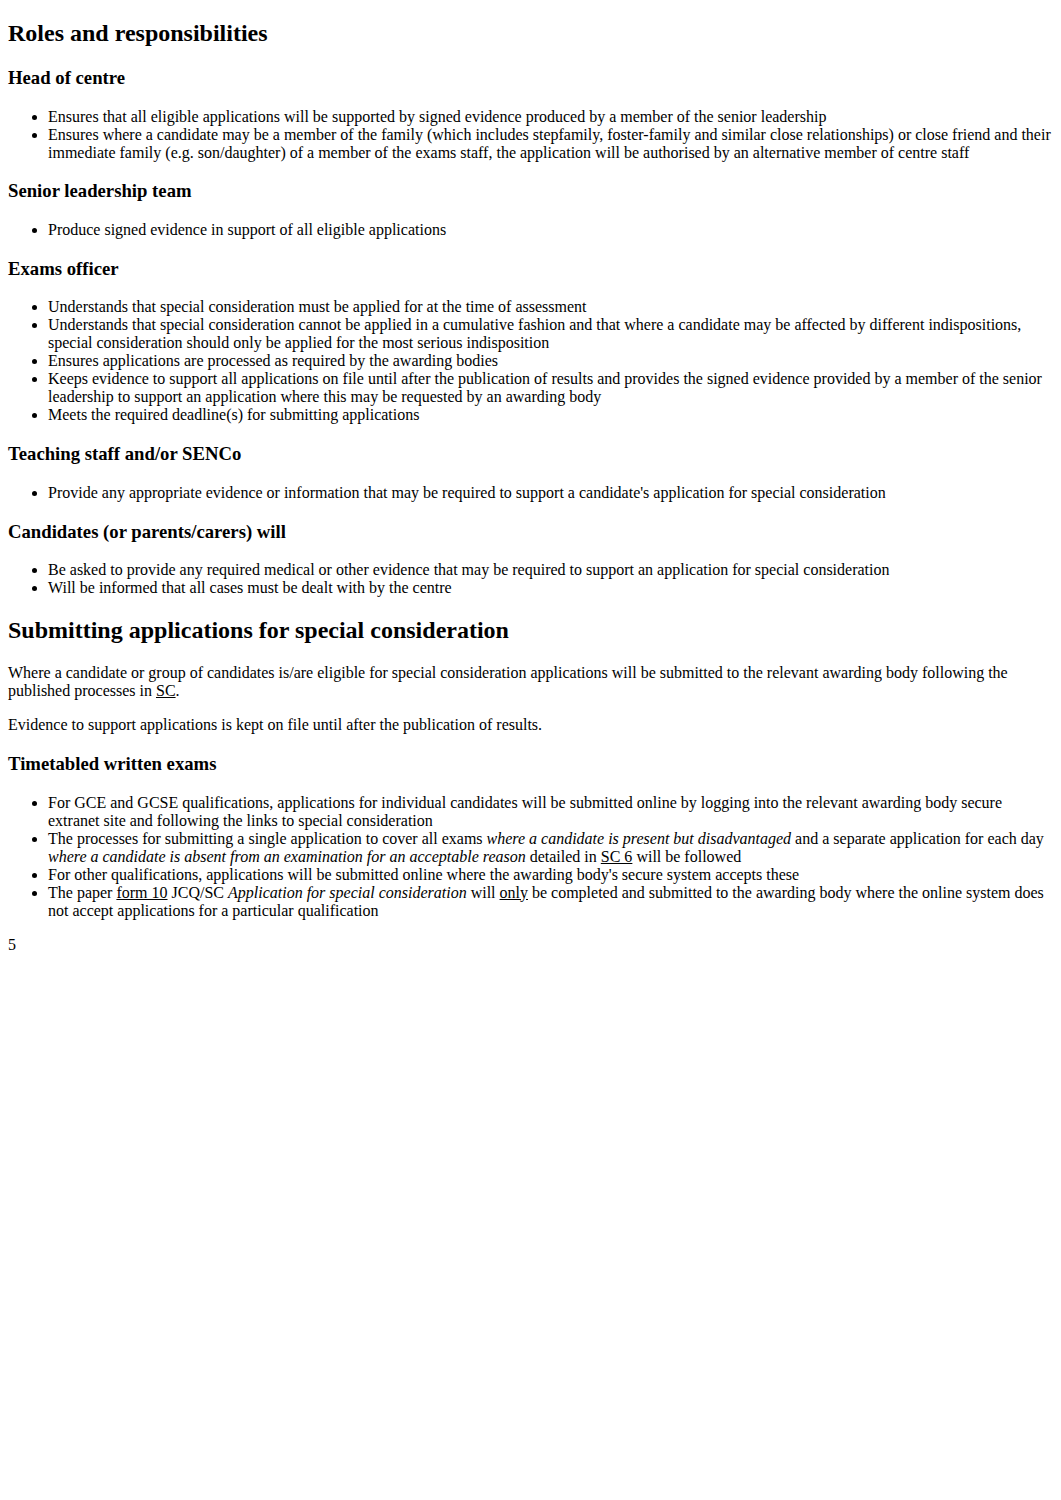Roles and responsibilities
Head of centre
Ensures that all eligible applications will be supported by signed evidence produced by a member of the senior leadership
Ensures where a candidate may be a member of the family (which includes stepfamily, foster-family and similar close relationships) or close friend and their immediate family (e.g. son/daughter) of a member of the exams staff, the application will be authorised by an alternative member of centre staff
Senior leadership team
Produce signed evidence in support of all eligible applications
Exams officer
Understands that special consideration must be applied for at the time of assessment
Understands that special consideration cannot be applied in a cumulative fashion and that where a candidate may be affected by different indispositions, special consideration should only be applied for the most serious indisposition
Ensures applications are processed as required by the awarding bodies
Keeps evidence to support all applications on file until after the publication of results and provides the signed evidence provided by a member of the senior leadership to support an application where this may be requested by an awarding body
Meets the required deadline(s) for submitting applications
Teaching staff and/or SENCo
Provide any appropriate evidence or information that may be required to support a candidate's application for special consideration
Candidates (or parents/carers) will
Be asked to provide any required medical or other evidence that may be required to support an application for special consideration
Will be informed that all cases must be dealt with by the centre
Submitting applications for special consideration
Where a candidate or group of candidates is/are eligible for special consideration applications will be submitted to the relevant awarding body following the published processes in SC.
Evidence to support applications is kept on file until after the publication of results.
Timetabled written exams
For GCE and GCSE qualifications, applications for individual candidates will be submitted online by logging into the relevant awarding body secure extranet site and following the links to special consideration
The processes for submitting a single application to cover all exams where a candidate is present but disadvantaged and a separate application for each day where a candidate is absent from an examination for an acceptable reason detailed in SC 6 will be followed
For other qualifications, applications will be submitted online where the awarding body's secure system accepts these
The paper form 10 JCQ/SC Application for special consideration will only be completed and submitted to the awarding body where the online system does not accept applications for a particular qualification
5